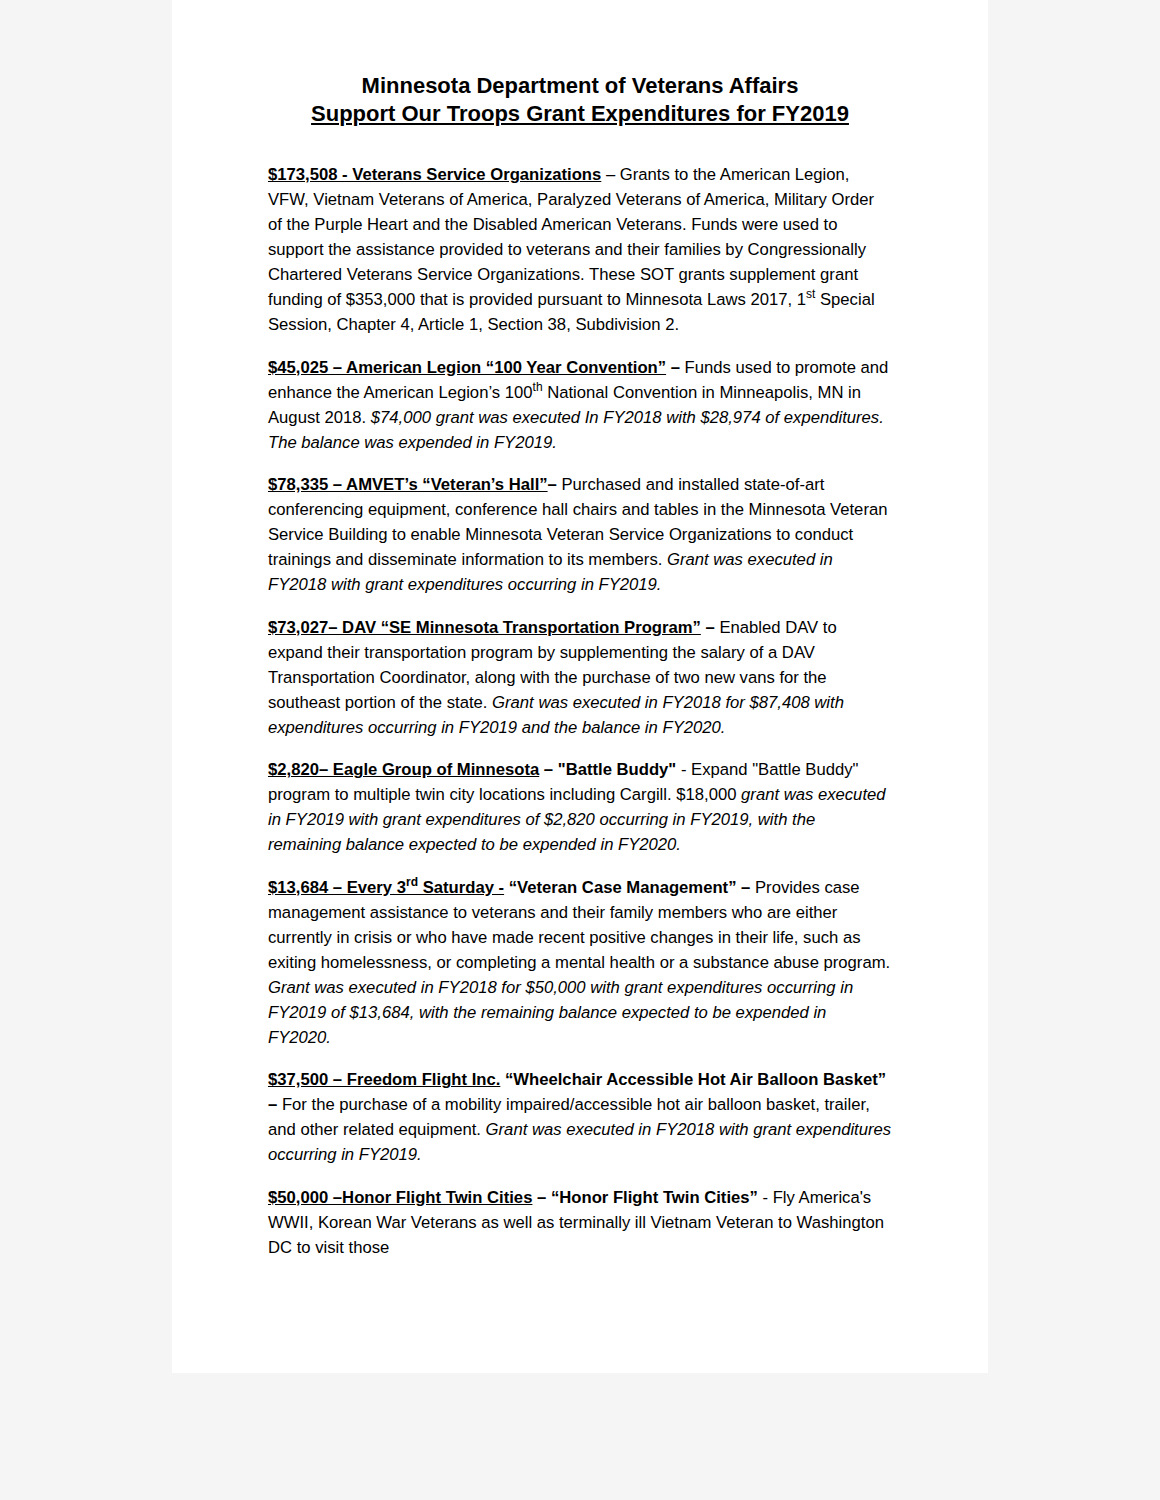Minnesota Department of Veterans Affairs Support Our Troops Grant Expenditures for FY2019
$173,508 - Veterans Service Organizations – Grants to the American Legion, VFW, Vietnam Veterans of America, Paralyzed Veterans of America, Military Order of the Purple Heart and the Disabled American Veterans. Funds were used to support the assistance provided to veterans and their families by Congressionally Chartered Veterans Service Organizations. These SOT grants supplement grant funding of $353,000 that is provided pursuant to Minnesota Laws 2017, 1st Special Session, Chapter 4, Article 1, Section 38, Subdivision 2.
$45,025 – American Legion “100 Year Convention” – Funds used to promote and enhance the American Legion’s 100th National Convention in Minneapolis, MN in August 2018. $74,000 grant was executed In FY2018 with $28,974 of expenditures. The balance was expended in FY2019.
$78,335 – AMVET’s “Veteran’s Hall”– Purchased and installed state-of-art conferencing equipment, conference hall chairs and tables in the Minnesota Veteran Service Building to enable Minnesota Veteran Service Organizations to conduct trainings and disseminate information to its members. Grant was executed in FY2018 with grant expenditures occurring in FY2019.
$73,027– DAV “SE Minnesota Transportation Program” – Enabled DAV to expand their transportation program by supplementing the salary of a DAV Transportation Coordinator, along with the purchase of two new vans for the southeast portion of the state. Grant was executed in FY2018 for $87,408 with expenditures occurring in FY2019 and the balance in FY2020.
$2,820– Eagle Group of Minnesota – "Battle Buddy" - Expand "Battle Buddy" program to multiple twin city locations including Cargill. $18,000 grant was executed in FY2019 with grant expenditures of $2,820 occurring in FY2019, with the remaining balance expected to be expended in FY2020.
$13,684 – Every 3rd Saturday - “Veteran Case Management” – Provides case management assistance to veterans and their family members who are either currently in crisis or who have made recent positive changes in their life, such as exiting homelessness, or completing a mental health or a substance abuse program. Grant was executed in FY2018 for $50,000 with grant expenditures occurring in FY2019 of $13,684, with the remaining balance expected to be expended in FY2020.
$37,500 – Freedom Flight Inc. “Wheelchair Accessible Hot Air Balloon Basket” – For the purchase of a mobility impaired/accessible hot air balloon basket, trailer, and other related equipment. Grant was executed in FY2018 with grant expenditures occurring in FY2019.
$50,000 –Honor Flight Twin Cities – “Honor Flight Twin Cities” - Fly America's WWII, Korean War Veterans as well as terminally ill Vietnam Veteran to Washington DC to visit those